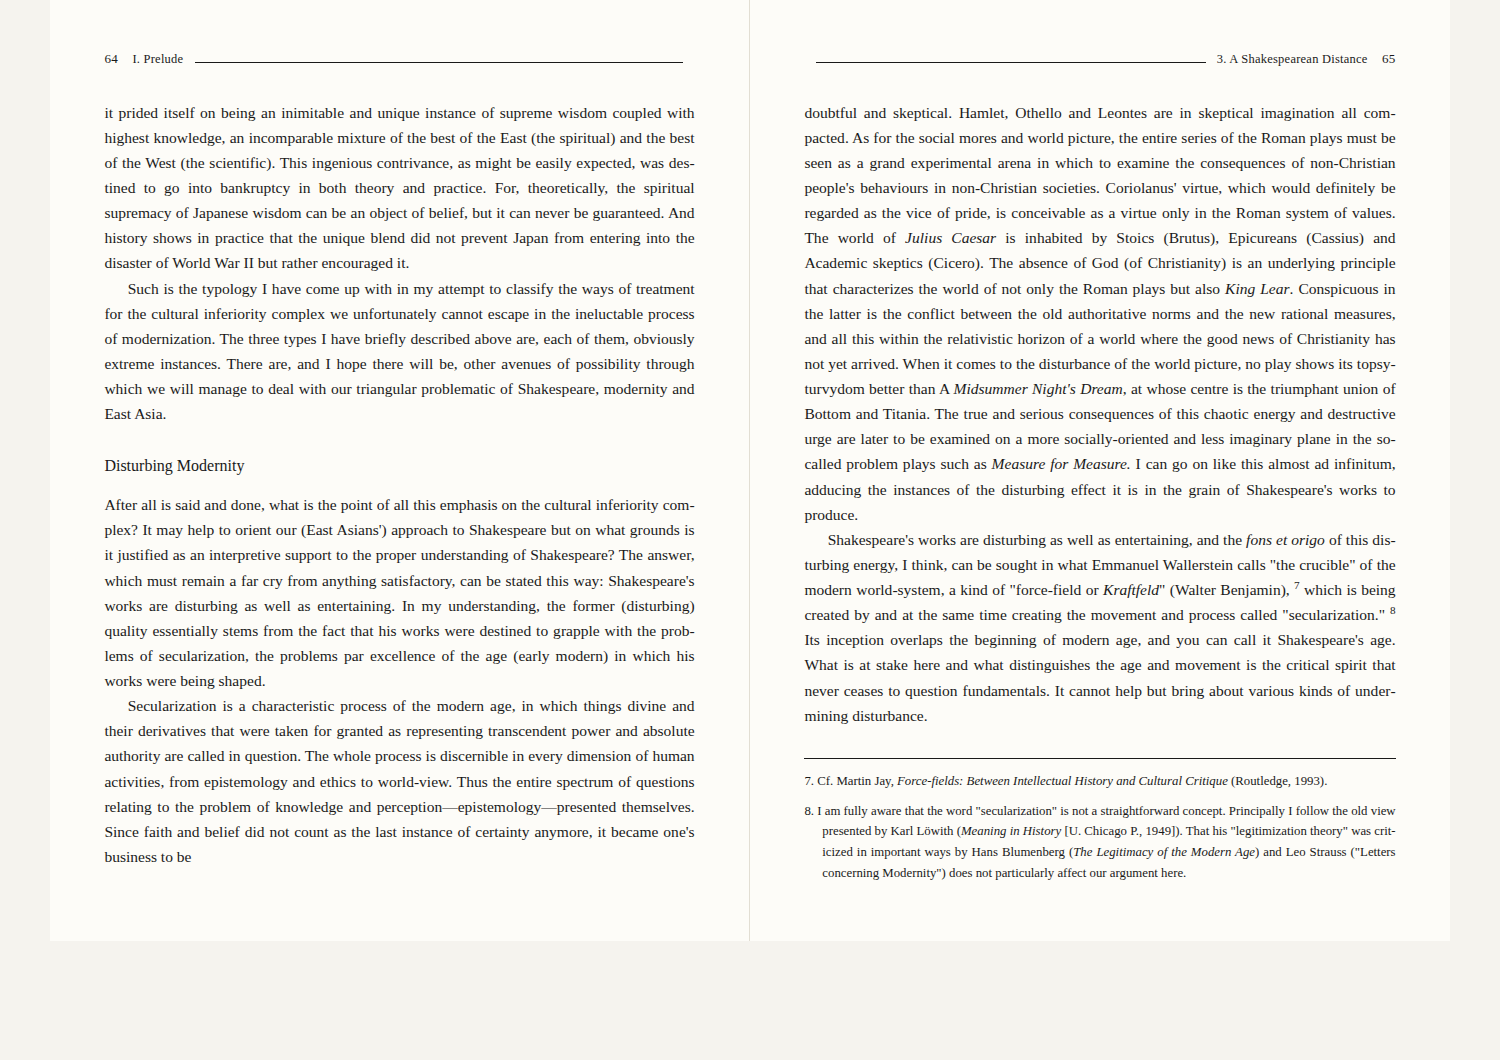64 I. Prelude
it prided itself on being an inimitable and unique instance of supreme wisdom coupled with highest knowledge, an incomparable mixture of the best of the East (the spiritual) and the best of the West (the scientific). This ingenious contrivance, as might be easily expected, was destined to go into bankruptcy in both theory and practice. For, theoretically, the spiritual supremacy of Japanese wisdom can be an object of belief, but it can never be guaranteed. And history shows in practice that the unique blend did not prevent Japan from entering into the disaster of World War II but rather encouraged it.
Such is the typology I have come up with in my attempt to classify the ways of treatment for the cultural inferiority complex we unfortunately cannot escape in the ineluctable process of modernization. The three types I have briefly described above are, each of them, obviously extreme instances. There are, and I hope there will be, other avenues of possibility through which we will manage to deal with our triangular problematic of Shakespeare, modernity and East Asia.
Disturbing Modernity
After all is said and done, what is the point of all this emphasis on the cultural inferiority complex? It may help to orient our (East Asians') approach to Shakespeare but on what grounds is it justified as an interpretive support to the proper understanding of Shakespeare? The answer, which must remain a far cry from anything satisfactory, can be stated this way: Shakespeare's works are disturbing as well as entertaining. In my understanding, the former (disturbing) quality essentially stems from the fact that his works were destined to grapple with the problems of secularization, the problems par excellence of the age (early modern) in which his works were being shaped.
Secularization is a characteristic process of the modern age, in which things divine and their derivatives that were taken for granted as representing transcendent power and absolute authority are called in question. The whole process is discernible in every dimension of human activities, from epistemology and ethics to world-view. Thus the entire spectrum of questions relating to the problem of knowledge and perception—epistemology—presented themselves. Since faith and belief did not count as the last instance of certainty anymore, it became one's business to be
3. A Shakespearean Distance 65
doubtful and skeptical. Hamlet, Othello and Leontes are in skeptical imagination all compacted. As for the social mores and world picture, the entire series of the Roman plays must be seen as a grand experimental arena in which to examine the consequences of non-Christian people's behaviours in non-Christian societies. Coriolanus' virtue, which would definitely be regarded as the vice of pride, is conceivable as a virtue only in the Roman system of values. The world of Julius Caesar is inhabited by Stoics (Brutus), Epicureans (Cassius) and Academic skeptics (Cicero). The absence of God (of Christianity) is an underlying principle that characterizes the world of not only the Roman plays but also King Lear. Conspicuous in the latter is the conflict between the old authoritative norms and the new rational measures, and all this within the relativistic horizon of a world where the good news of Christianity has not yet arrived. When it comes to the disturbance of the world picture, no play shows its topsy-turvydom better than A Midsummer Night's Dream, at whose centre is the triumphant union of Bottom and Titania. The true and serious consequences of this chaotic energy and destructive urge are later to be examined on a more socially-oriented and less imaginary plane in the so-called problem plays such as Measure for Measure. I can go on like this almost ad infinitum, adducing the instances of the disturbing effect it is in the grain of Shakespeare's works to produce.
Shakespeare's works are disturbing as well as entertaining, and the fons et origo of this disturbing energy, I think, can be sought in what Emmanuel Wallerstein calls "the crucible" of the modern world-system, a kind of "force-field or Kraftfeld" (Walter Benjamin), 7 which is being created by and at the same time creating the movement and process called "secularization." 8 Its inception overlaps the beginning of modern age, and you can call it Shakespeare's age. What is at stake here and what distinguishes the age and movement is the critical spirit that never ceases to question fundamentals. It cannot help but bring about various kinds of undermining disturbance.
7. Cf. Martin Jay, Force-fields: Between Intellectual History and Cultural Critique (Routledge, 1993).
8. I am fully aware that the word "secularization" is not a straightforward concept. Principally I follow the old view presented by Karl Löwith (Meaning in History [U. Chicago P., 1949]). That his "legitimization theory" was criticized in important ways by Hans Blumenberg (The Legitimacy of the Modern Age) and Leo Strauss ("Letters concerning Modernity") does not particularly affect our argument here.